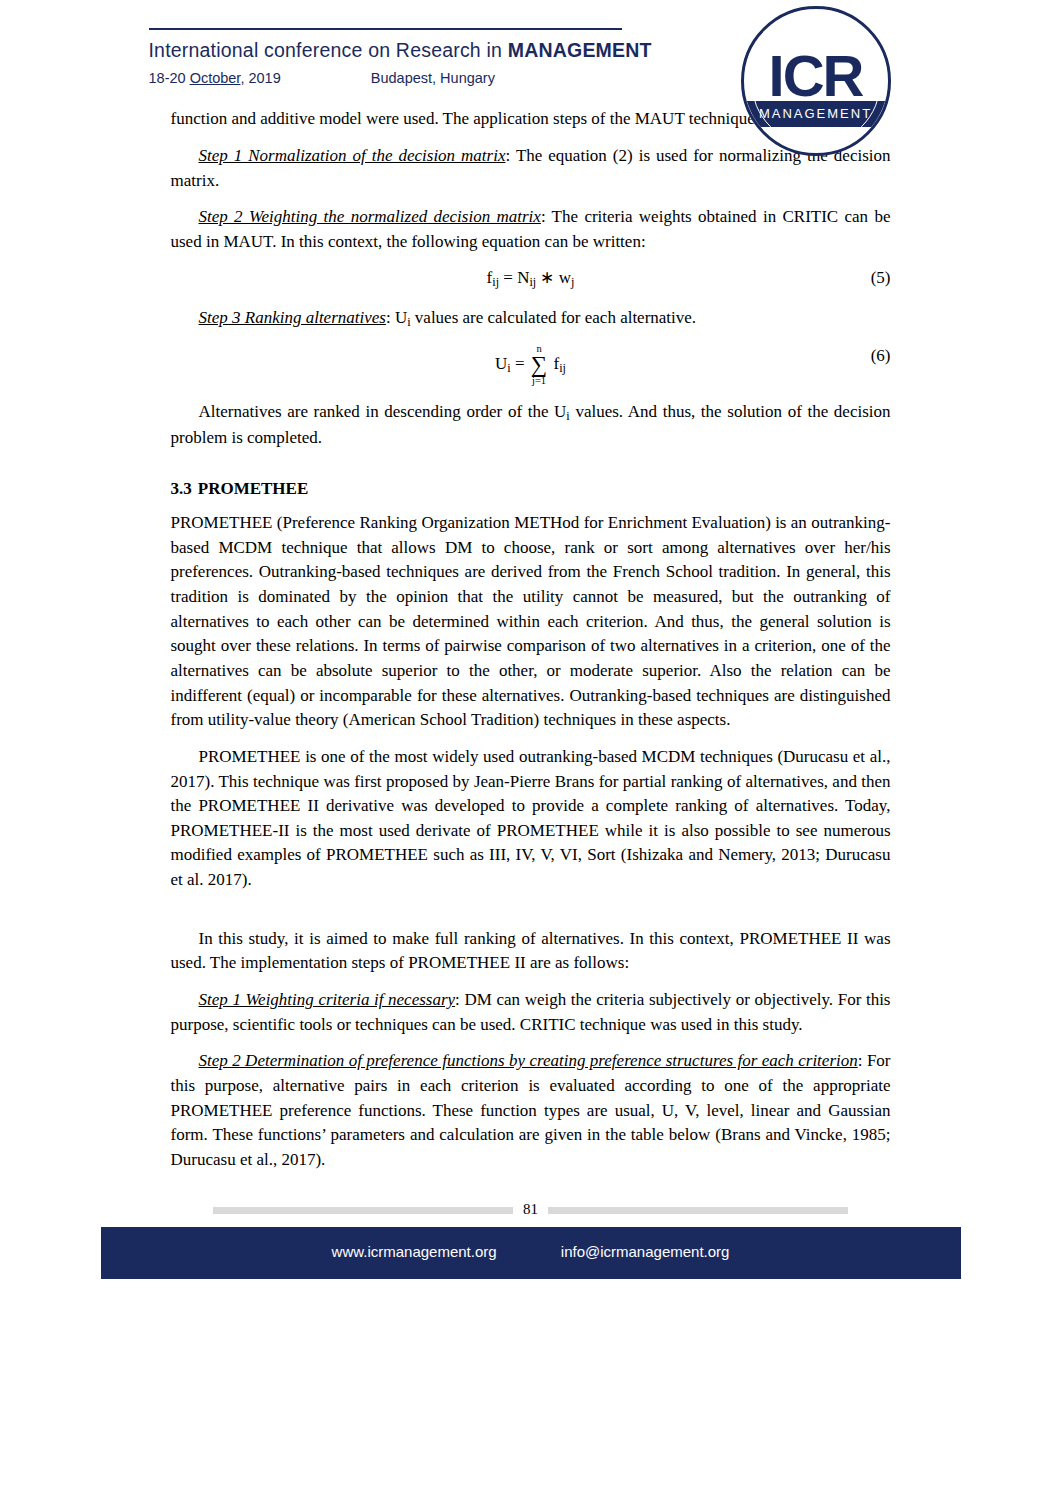International conference on Research in MANAGEMENT
18-20 October, 2019 Budapest, Hungary
ICR
MANAGEMENT
function and additive model were used. The application steps of the MAUT technique are as follows:
Step 1 Normalization of the decision matrix: The equation (2) is used for normalizing the decision matrix.
Step 2 Weighting the normalized decision matrix: The criteria weights obtained in CRITIC can be used in MAUT. In this context, the following equation can be written:
fij = Nij ∗ wj (5)
Step 3 Ranking alternatives: Ui values are calculated for each alternative.
Ui = n∑j=1 fij (6)
Alternatives are ranked in descending order of the Ui values. And thus, the solution of the decision problem is completed.
3.3 PROMETHEE
PROMETHEE (Preference Ranking Organization METHod for Enrichment Evaluation) is an outranking-based MCDM technique that allows DM to choose, rank or sort among alternatives over her/his preferences. Outranking-based techniques are derived from the French School tradition. In general, this tradition is dominated by the opinion that the utility cannot be measured, but the outranking of alternatives to each other can be determined within each criterion. And thus, the general solution is sought over these relations. In terms of pairwise comparison of two alternatives in a criterion, one of the alternatives can be absolute superior to the other, or moderate superior. Also the relation can be indifferent (equal) or incomparable for these alternatives. Outranking-based techniques are distinguished from utility-value theory (American School Tradition) techniques in these aspects.
PROMETHEE is one of the most widely used outranking-based MCDM techniques (Durucasu et al., 2017). This technique was first proposed by Jean-Pierre Brans for partial ranking of alternatives, and then the PROMETHEE II derivative was developed to provide a complete ranking of alternatives. Today, PROMETHEE-II is the most used derivate of PROMETHEE while it is also possible to see numerous modified examples of PROMETHEE such as III, IV, V, VI, Sort (Ishizaka and Nemery, 2013; Durucasu et al. 2017).
In this study, it is aimed to make full ranking of alternatives. In this context, PROMETHEE II was used. The implementation steps of PROMETHEE II are as follows:
Step 1 Weighting criteria if necessary: DM can weigh the criteria subjectively or objectively. For this purpose, scientific tools or techniques can be used. CRITIC technique was used in this study.
Step 2 Determination of preference functions by creating preference structures for each criterion: For this purpose, alternative pairs in each criterion is evaluated according to one of the appropriate PROMETHEE preference functions. These function types are usual, U, V, level, linear and Gaussian form. These functions’ parameters and calculation are given in the table below (Brans and Vincke, 1985; Durucasu et al., 2017).
81
www.icrmanagement.org info@icrmanagement.org